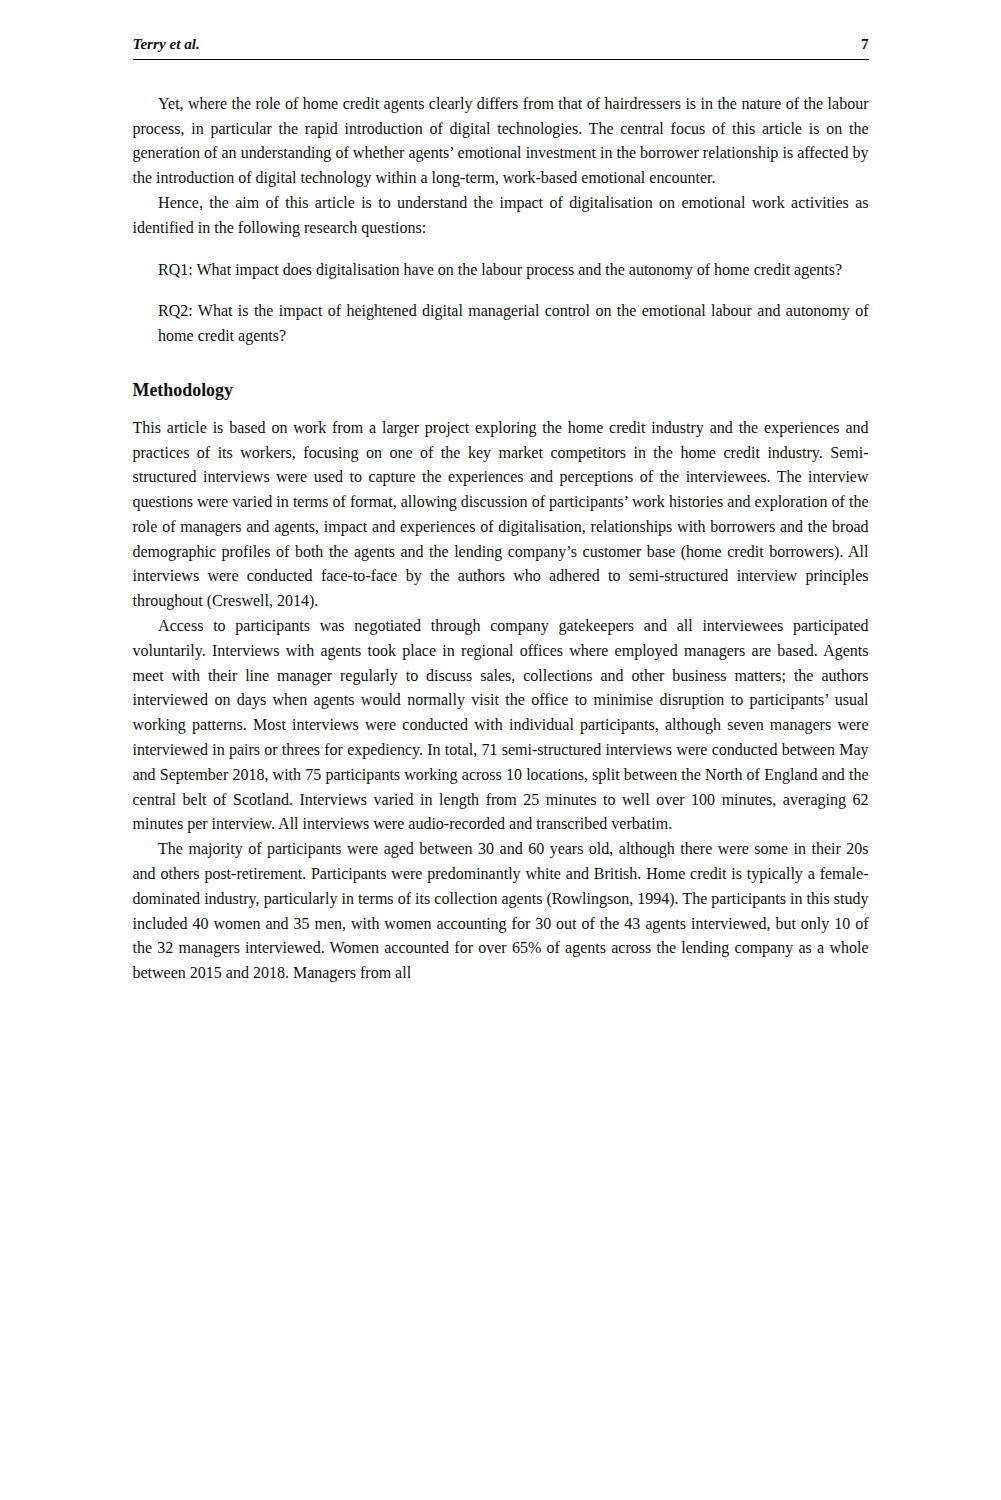Terry et al. 7
Yet, where the role of home credit agents clearly differs from that of hairdressers is in the nature of the labour process, in particular the rapid introduction of digital technologies. The central focus of this article is on the generation of an understanding of whether agents’ emotional investment in the borrower relationship is affected by the introduction of digital technology within a long-term, work-based emotional encounter.
Hence, the aim of this article is to understand the impact of digitalisation on emotional work activities as identified in the following research questions:
RQ1: What impact does digitalisation have on the labour process and the autonomy of home credit agents?
RQ2: What is the impact of heightened digital managerial control on the emotional labour and autonomy of home credit agents?
Methodology
This article is based on work from a larger project exploring the home credit industry and the experiences and practices of its workers, focusing on one of the key market competitors in the home credit industry. Semi-structured interviews were used to capture the experiences and perceptions of the interviewees. The interview questions were varied in terms of format, allowing discussion of participants’ work histories and exploration of the role of managers and agents, impact and experiences of digitalisation, relationships with borrowers and the broad demographic profiles of both the agents and the lending company’s customer base (home credit borrowers). All interviews were conducted face-to-face by the authors who adhered to semi-structured interview principles throughout (Creswell, 2014).
Access to participants was negotiated through company gatekeepers and all interviewees participated voluntarily. Interviews with agents took place in regional offices where employed managers are based. Agents meet with their line manager regularly to discuss sales, collections and other business matters; the authors interviewed on days when agents would normally visit the office to minimise disruption to participants’ usual working patterns. Most interviews were conducted with individual participants, although seven managers were interviewed in pairs or threes for expediency. In total, 71 semi-structured interviews were conducted between May and September 2018, with 75 participants working across 10 locations, split between the North of England and the central belt of Scotland. Interviews varied in length from 25 minutes to well over 100 minutes, averaging 62 minutes per interview. All interviews were audio-recorded and transcribed verbatim.
The majority of participants were aged between 30 and 60 years old, although there were some in their 20s and others post-retirement. Participants were predominantly white and British. Home credit is typically a female-dominated industry, particularly in terms of its collection agents (Rowlingson, 1994). The participants in this study included 40 women and 35 men, with women accounting for 30 out of the 43 agents interviewed, but only 10 of the 32 managers interviewed. Women accounted for over 65% of agents across the lending company as a whole between 2015 and 2018. Managers from all